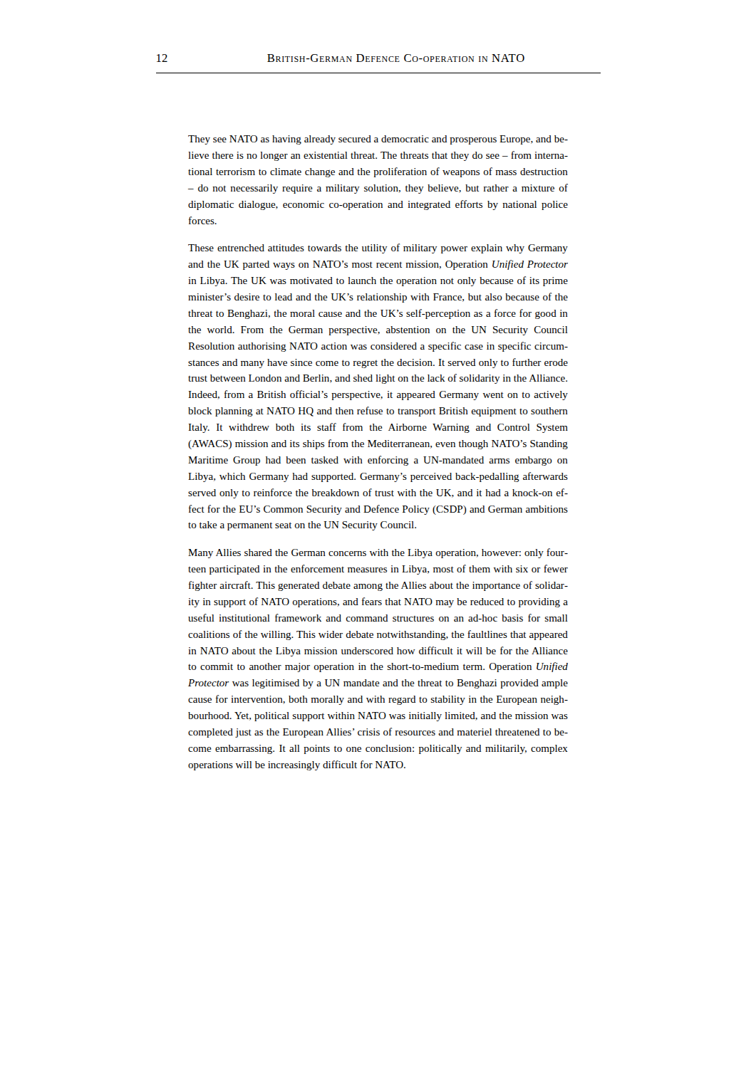12 British-German Defence Co-operation in NATO
They see NATO as having already secured a democratic and prosperous Europe, and believe there is no longer an existential threat. The threats that they do see – from international terrorism to climate change and the proliferation of weapons of mass destruction – do not necessarily require a military solution, they believe, but rather a mixture of diplomatic dialogue, economic co-operation and integrated efforts by national police forces.
These entrenched attitudes towards the utility of military power explain why Germany and the UK parted ways on NATO’s most recent mission, Operation Unified Protector in Libya. The UK was motivated to launch the operation not only because of its prime minister’s desire to lead and the UK’s relationship with France, but also because of the threat to Benghazi, the moral cause and the UK’s self-perception as a force for good in the world. From the German perspective, abstention on the UN Security Council Resolution authorising NATO action was considered a specific case in specific circumstances and many have since come to regret the decision. It served only to further erode trust between London and Berlin, and shed light on the lack of solidarity in the Alliance. Indeed, from a British official’s perspective, it appeared Germany went on to actively block planning at NATO HQ and then refuse to transport British equipment to southern Italy. It withdrew both its staff from the Airborne Warning and Control System (AWACS) mission and its ships from the Mediterranean, even though NATO’s Standing Maritime Group had been tasked with enforcing a UN-mandated arms embargo on Libya, which Germany had supported. Germany’s perceived back-pedalling afterwards served only to reinforce the breakdown of trust with the UK, and it had a knock-on effect for the EU’s Common Security and Defence Policy (CSDP) and German ambitions to take a permanent seat on the UN Security Council.
Many Allies shared the German concerns with the Libya operation, however: only fourteen participated in the enforcement measures in Libya, most of them with six or fewer fighter aircraft. This generated debate among the Allies about the importance of solidarity in support of NATO operations, and fears that NATO may be reduced to providing a useful institutional framework and command structures on an ad-hoc basis for small coalitions of the willing. This wider debate notwithstanding, the faultlines that appeared in NATO about the Libya mission underscored how difficult it will be for the Alliance to commit to another major operation in the short-to-medium term. Operation Unified Protector was legitimised by a UN mandate and the threat to Benghazi provided ample cause for intervention, both morally and with regard to stability in the European neighbourhood. Yet, political support within NATO was initially limited, and the mission was completed just as the European Allies’ crisis of resources and materiel threatened to become embarrassing. It all points to one conclusion: politically and militarily, complex operations will be increasingly difficult for NATO.